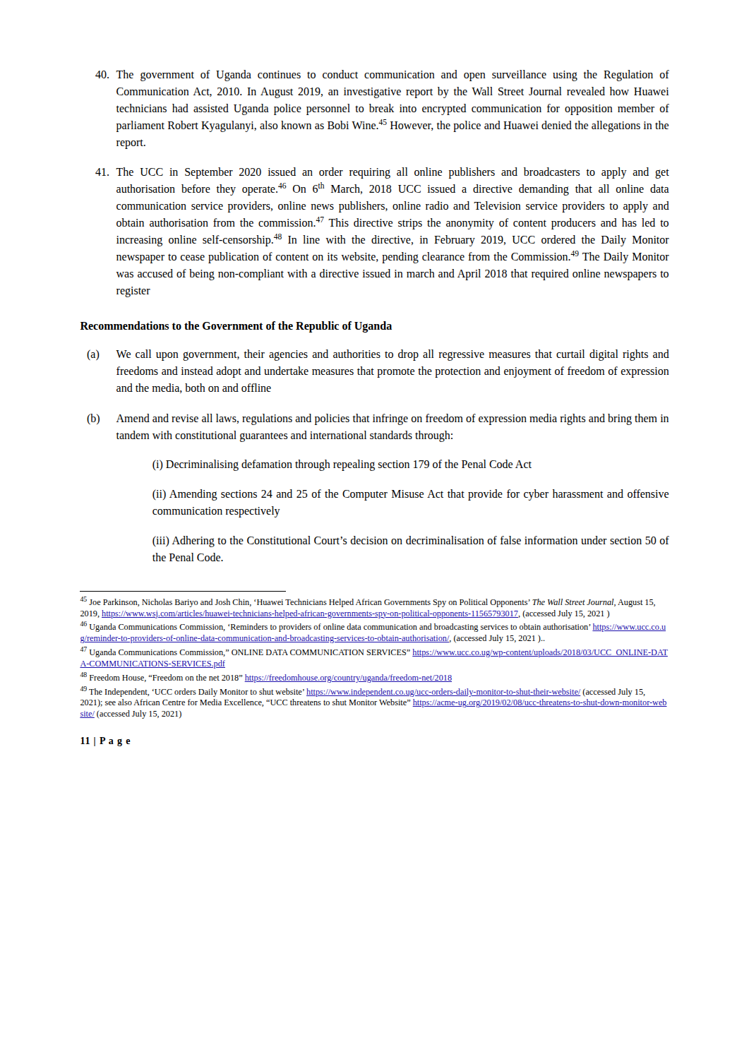40. The government of Uganda continues to conduct communication and open surveillance using the Regulation of Communication Act, 2010. In August 2019, an investigative report by the Wall Street Journal revealed how Huawei technicians had assisted Uganda police personnel to break into encrypted communication for opposition member of parliament Robert Kyagulanyi, also known as Bobi Wine.45 However, the police and Huawei denied the allegations in the report.
41. The UCC in September 2020 issued an order requiring all online publishers and broadcasters to apply and get authorisation before they operate.46 On 6th March, 2018 UCC issued a directive demanding that all online data communication service providers, online news publishers, online radio and Television service providers to apply and obtain authorisation from the commission.47 This directive strips the anonymity of content producers and has led to increasing online self-censorship.48 In line with the directive, in February 2019, UCC ordered the Daily Monitor newspaper to cease publication of content on its website, pending clearance from the Commission.49 The Daily Monitor was accused of being non-compliant with a directive issued in march and April 2018 that required online newspapers to register
Recommendations to the Government of the Republic of Uganda
(a) We call upon government, their agencies and authorities to drop all regressive measures that curtail digital rights and freedoms and instead adopt and undertake measures that promote the protection and enjoyment of freedom of expression and the media, both on and offline
(b) Amend and revise all laws, regulations and policies that infringe on freedom of expression media rights and bring them in tandem with constitutional guarantees and international standards through:
(i) Decriminalising defamation through repealing section 179 of the Penal Code Act
(ii) Amending sections 24 and 25 of the Computer Misuse Act that provide for cyber harassment and offensive communication respectively
(iii) Adhering to the Constitutional Court’s decision on decriminalisation of false information under section 50 of the Penal Code.
45 Joe Parkinson, Nicholas Bariyo and Josh Chin, ‘Huawei Technicians Helped African Governments Spy on Political Opponents’ The Wall Street Journal, August 15, 2019, https://www.wsj.com/articles/huawei-technicians-helped-african-governments-spy-on-political-opponents-11565793017, (accessed July 15, 2021 )
46 Uganda Communications Commission, ‘Reminders to providers of online data communication and broadcasting services to obtain authorisation’ https://www.ucc.co.ug/reminder-to-providers-of-online-data-communication-and-broadcasting-services-to-obtain-authorisation/, (accessed July 15, 2021 )..
47 Uganda Communications Commission,” ONLINE DATA COMMUNICATION SERVICES” https://www.ucc.co.ug/wp-content/uploads/2018/03/UCC_ONLINE-DATA-COMMUNICATIONS-SERVICES.pdf
48 Freedom House, “Freedom on the net 2018” https://freedomhouse.org/country/uganda/freedom-net/2018
49 The Independent, ‘UCC orders Daily Monitor to shut website’ https://www.independent.co.ug/ucc-orders-daily-monitor-to-shut-their-website/ (accessed July 15, 2021); see also African Centre for Media Excellence, “UCC threatens to shut Monitor Website” https://acme-ug.org/2019/02/08/ucc-threatens-to-shut-down-monitor-website/ (accessed July 15, 2021)
11 | P a g e